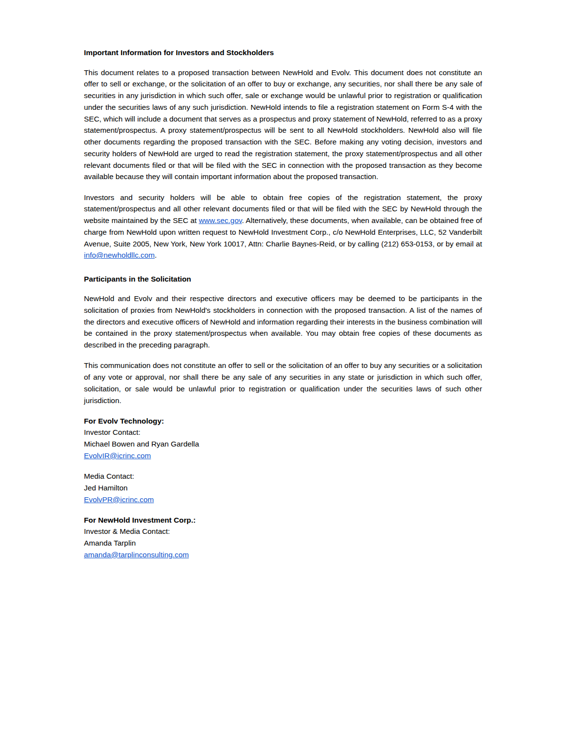Important Information for Investors and Stockholders
This document relates to a proposed transaction between NewHold and Evolv. This document does not constitute an offer to sell or exchange, or the solicitation of an offer to buy or exchange, any securities, nor shall there be any sale of securities in any jurisdiction in which such offer, sale or exchange would be unlawful prior to registration or qualification under the securities laws of any such jurisdiction. NewHold intends to file a registration statement on Form S-4 with the SEC, which will include a document that serves as a prospectus and proxy statement of NewHold, referred to as a proxy statement/prospectus. A proxy statement/prospectus will be sent to all NewHold stockholders. NewHold also will file other documents regarding the proposed transaction with the SEC. Before making any voting decision, investors and security holders of NewHold are urged to read the registration statement, the proxy statement/prospectus and all other relevant documents filed or that will be filed with the SEC in connection with the proposed transaction as they become available because they will contain important information about the proposed transaction.
Investors and security holders will be able to obtain free copies of the registration statement, the proxy statement/prospectus and all other relevant documents filed or that will be filed with the SEC by NewHold through the website maintained by the SEC at www.sec.gov. Alternatively, these documents, when available, can be obtained free of charge from NewHold upon written request to NewHold Investment Corp., c/o NewHold Enterprises, LLC, 52 Vanderbilt Avenue, Suite 2005, New York, New York 10017, Attn: Charlie Baynes-Reid, or by calling (212) 653-0153, or by email at info@newholdllc.com.
Participants in the Solicitation
NewHold and Evolv and their respective directors and executive officers may be deemed to be participants in the solicitation of proxies from NewHold's stockholders in connection with the proposed transaction. A list of the names of the directors and executive officers of NewHold and information regarding their interests in the business combination will be contained in the proxy statement/prospectus when available. You may obtain free copies of these documents as described in the preceding paragraph.
This communication does not constitute an offer to sell or the solicitation of an offer to buy any securities or a solicitation of any vote or approval, nor shall there be any sale of any securities in any state or jurisdiction in which such offer, solicitation, or sale would be unlawful prior to registration or qualification under the securities laws of such other jurisdiction.
For Evolv Technology:
Investor Contact:
Michael Bowen and Ryan Gardella
EvolvIR@icrinc.com
Media Contact:
Jed Hamilton
EvolvPR@icrinc.com
For NewHold Investment Corp.:
Investor & Media Contact:
Amanda Tarplin
amanda@tarplinconsulting.com